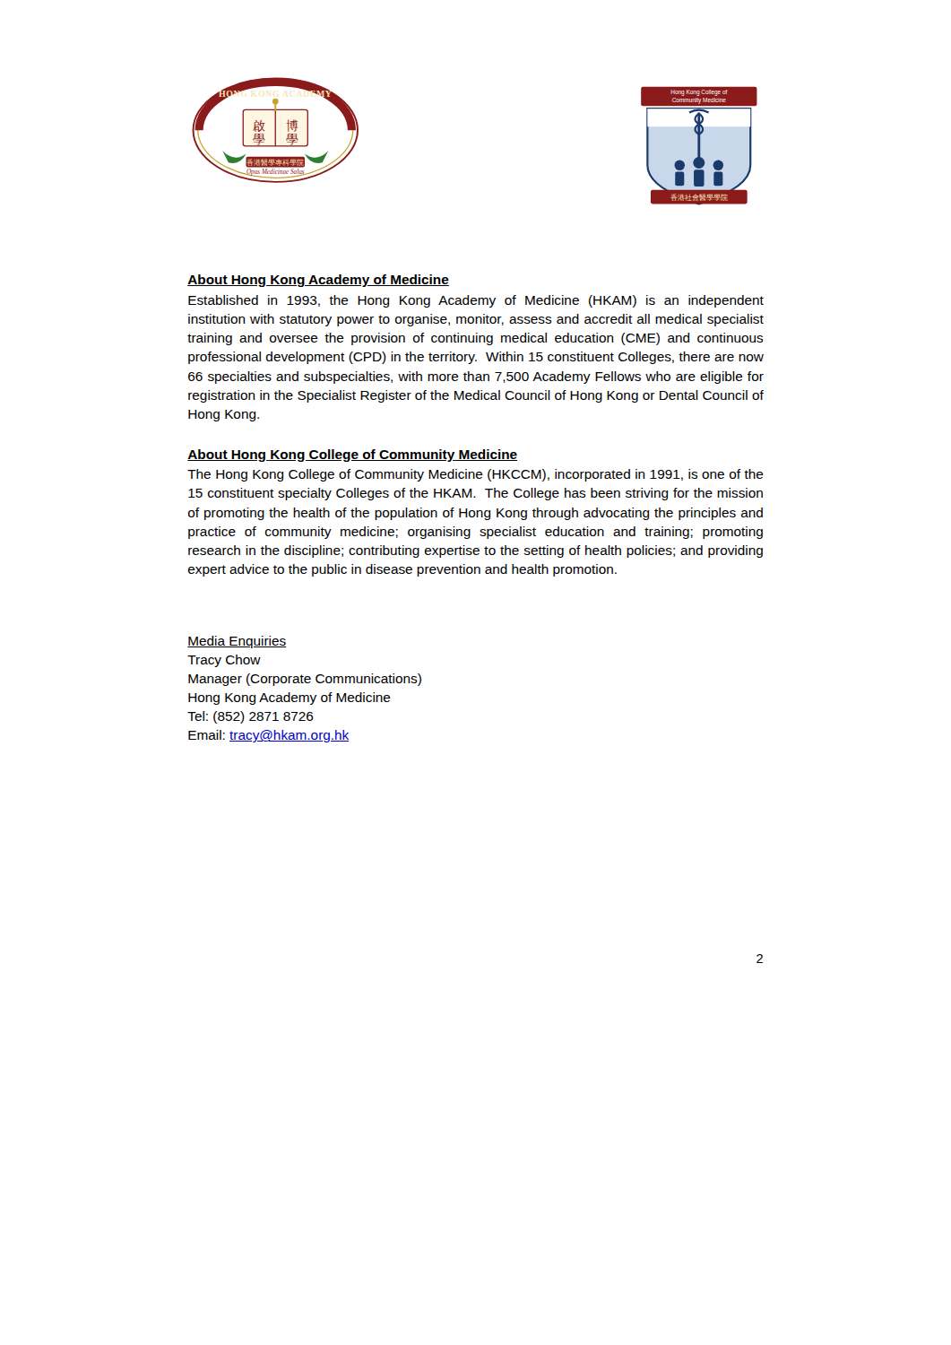HONG KONG ACADEMY Opus Medicinae Salus 啟 學 博 學 香港醫學專科學院
Hong Kong College of Community Medicine 香港社會醫學學院
About Hong Kong Academy of Medicine
Established in 1993, the Hong Kong Academy of Medicine (HKAM) is an independent institution with statutory power to organise, monitor, assess and accredit all medical specialist training and oversee the provision of continuing medical education (CME) and continuous professional development (CPD) in the territory. Within 15 constituent Colleges, there are now 66 specialties and subspecialties, with more than 7,500 Academy Fellows who are eligible for registration in the Specialist Register of the Medical Council of Hong Kong or Dental Council of Hong Kong.
About Hong Kong College of Community Medicine
The Hong Kong College of Community Medicine (HKCCM), incorporated in 1991, is one of the 15 constituent specialty Colleges of the HKAM. The College has been striving for the mission of promoting the health of the population of Hong Kong through advocating the principles and practice of community medicine; organising specialist education and training; promoting research in the discipline; contributing expertise to the setting of health policies; and providing expert advice to the public in disease prevention and health promotion.
Media Enquiries
Tracy Chow
Manager (Corporate Communications)
Hong Kong Academy of Medicine
Tel: (852) 2871 8726
Email: tracy@hkam.org.hk
2